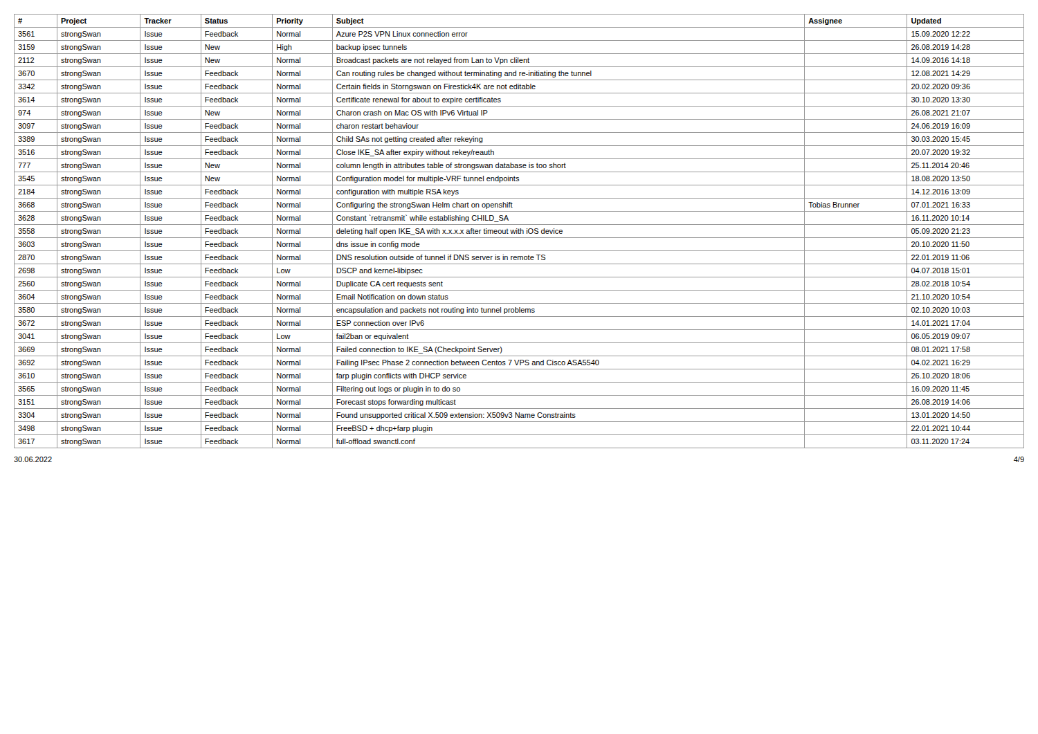| # | Project | Tracker | Status | Priority | Subject | Assignee | Updated |
| --- | --- | --- | --- | --- | --- | --- | --- |
| 3561 | strongSwan | Issue | Feedback | Normal | Azure P2S VPN Linux connection error | | 15.09.2020 12:22 |
| 3159 | strongSwan | Issue | New | High | backup ipsec tunnels | | 26.08.2019 14:28 |
| 2112 | strongSwan | Issue | New | Normal | Broadcast packets are not relayed from Lan to Vpn clilent | | 14.09.2016 14:18 |
| 3670 | strongSwan | Issue | Feedback | Normal | Can routing rules be changed without terminating and re-initiating the tunnel | | 12.08.2021 14:29 |
| 3342 | strongSwan | Issue | Feedback | Normal | Certain fields in Storngswan on Firestick4K are not editable | | 20.02.2020 09:36 |
| 3614 | strongSwan | Issue | Feedback | Normal | Certificate renewal for about to expire certificates | | 30.10.2020 13:30 |
| 974 | strongSwan | Issue | New | Normal | Charon crash on Mac OS with IPv6 Virtual IP | | 26.08.2021 21:07 |
| 3097 | strongSwan | Issue | Feedback | Normal | charon restart behaviour | | 24.06.2019 16:09 |
| 3389 | strongSwan | Issue | Feedback | Normal | Child SAs not getting created after rekeying | | 30.03.2020 15:45 |
| 3516 | strongSwan | Issue | Feedback | Normal | Close IKE_SA after expiry without rekey/reauth | | 20.07.2020 19:32 |
| 777 | strongSwan | Issue | New | Normal | column length in attributes table of strongswan database is too short | | 25.11.2014 20:46 |
| 3545 | strongSwan | Issue | New | Normal | Configuration model for multiple-VRF tunnel endpoints | | 18.08.2020 13:50 |
| 2184 | strongSwan | Issue | Feedback | Normal | configuration with multiple RSA keys | | 14.12.2016 13:09 |
| 3668 | strongSwan | Issue | Feedback | Normal | Configuring the strongSwan Helm chart on openshift | Tobias Brunner | 07.01.2021 16:33 |
| 3628 | strongSwan | Issue | Feedback | Normal | Constant `retransmit` while establishing CHILD_SA | | 16.11.2020 10:14 |
| 3558 | strongSwan | Issue | Feedback | Normal | deleting half open IKE_SA with x.x.x.x after timeout with iOS device | | 05.09.2020 21:23 |
| 3603 | strongSwan | Issue | Feedback | Normal | dns issue in config mode | | 20.10.2020 11:50 |
| 2870 | strongSwan | Issue | Feedback | Normal | DNS resolution outside of tunnel if DNS server is in remote TS | | 22.01.2019 11:06 |
| 2698 | strongSwan | Issue | Feedback | Low | DSCP and kernel-libipsec | | 04.07.2018 15:01 |
| 2560 | strongSwan | Issue | Feedback | Normal | Duplicate CA cert requests sent | | 28.02.2018 10:54 |
| 3604 | strongSwan | Issue | Feedback | Normal | Email Notification on down status | | 21.10.2020 10:54 |
| 3580 | strongSwan | Issue | Feedback | Normal | encapsulation and packets not routing into tunnel problems | | 02.10.2020 10:03 |
| 3672 | strongSwan | Issue | Feedback | Normal | ESP connection over IPv6 | | 14.01.2021 17:04 |
| 3041 | strongSwan | Issue | Feedback | Low | fail2ban or equivalent | | 06.05.2019 09:07 |
| 3669 | strongSwan | Issue | Feedback | Normal | Failed connection to IKE_SA (Checkpoint Server) | | 08.01.2021 17:58 |
| 3692 | strongSwan | Issue | Feedback | Normal | Failing IPsec Phase 2 connection between Centos 7 VPS and Cisco ASA5540 | | 04.02.2021 16:29 |
| 3610 | strongSwan | Issue | Feedback | Normal | farp plugin conflicts with DHCP service | | 26.10.2020 18:06 |
| 3565 | strongSwan | Issue | Feedback | Normal | Filtering out logs or plugin in to do so | | 16.09.2020 11:45 |
| 3151 | strongSwan | Issue | Feedback | Normal | Forecast stops forwarding multicast | | 26.08.2019 14:06 |
| 3304 | strongSwan | Issue | Feedback | Normal | Found unsupported critical X.509 extension: X509v3 Name Constraints | | 13.01.2020 14:50 |
| 3498 | strongSwan | Issue | Feedback | Normal | FreeBSD + dhcp+farp plugin | | 22.01.2021 10:44 |
| 3617 | strongSwan | Issue | Feedback | Normal | full-offload swanctl.conf | | 03.11.2020 17:24 |
30.06.2022 4/9